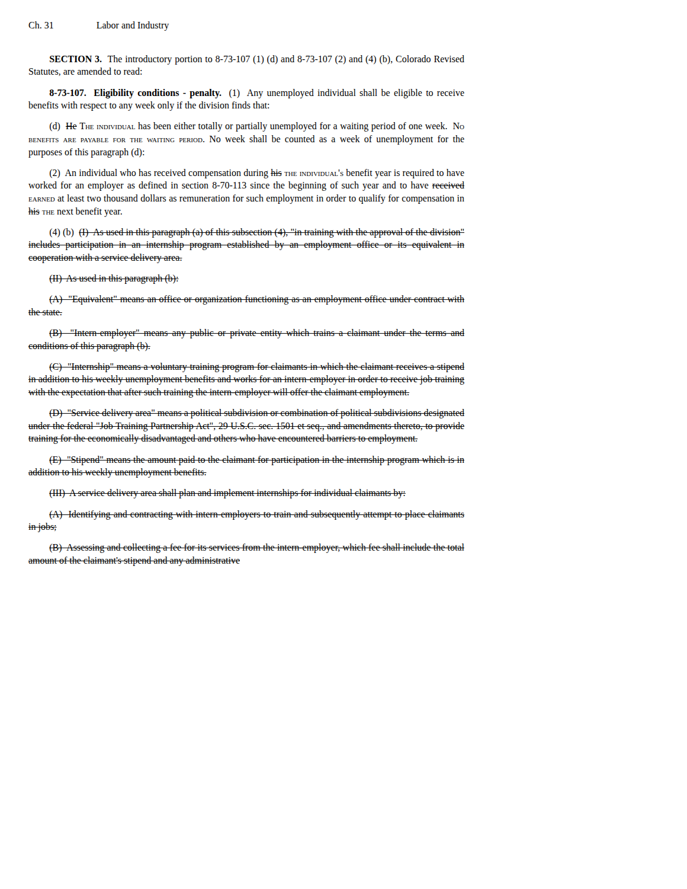Ch. 31
Labor and Industry
SECTION 3. The introductory portion to 8-73-107 (1) (d) and 8-73-107 (2) and (4) (b), Colorado Revised Statutes, are amended to read:
8-73-107. Eligibility conditions - penalty. (1) Any unemployed individual shall be eligible to receive benefits with respect to any week only if the division finds that:
(d) He The individual has been either totally or partially unemployed for a waiting period of one week. No benefits are payable for the waiting period. No week shall be counted as a week of unemployment for the purposes of this paragraph (d):
(2) An individual who has received compensation during his the individual's benefit year is required to have worked for an employer as defined in section 8-70-113 since the beginning of such year and to have received earned at least two thousand dollars as remuneration for such employment in order to qualify for compensation in his the next benefit year.
(4) (b) (I) As used in this paragraph (a) of this subsection (4), "in training with the approval of the division" includes participation in an internship program established by an employment office or its equivalent in cooperation with a service delivery area.
(II) As used in this paragraph (b):
(A) "Equivalent" means an office or organization functioning as an employment office under contract with the state.
(B) "Intern-employer" means any public or private entity which trains a claimant under the terms and conditions of this paragraph (b).
(C) "Internship" means a voluntary training program for claimants in which the claimant receives a stipend in addition to his weekly unemployment benefits and works for an intern-employer in order to receive job training with the expectation that after such training the intern-employer will offer the claimant employment.
(D) "Service delivery area" means a political subdivision or combination of political subdivisions designated under the federal "Job Training Partnership Act", 29 U.S.C. sec. 1501 et seq., and amendments thereto, to provide training for the economically disadvantaged and others who have encountered barriers to employment.
(E) "Stipend" means the amount paid to the claimant for participation in the internship program which is in addition to his weekly unemployment benefits.
(III) A service delivery area shall plan and implement internships for individual claimants by:
(A) Identifying and contracting with intern-employers to train and subsequently attempt to place claimants in jobs;
(B) Assessing and collecting a fee for its services from the intern-employer, which fee shall include the total amount of the claimant's stipend and any administrative